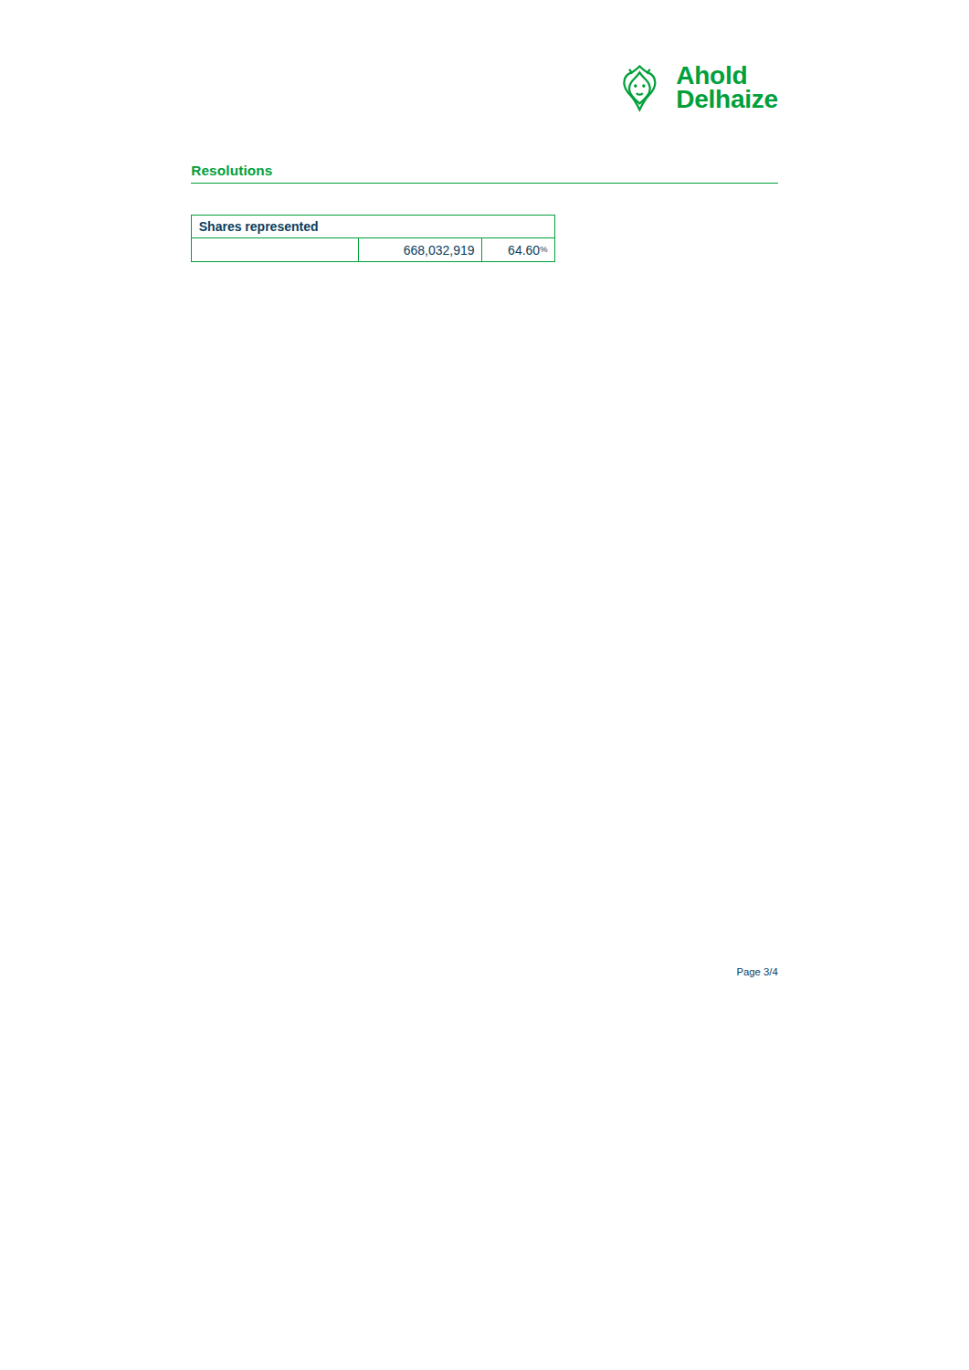Ahold
Delhaize
Resolutions
| Shares represented |
| --- |
| | 668,032,919 | 64.60 % |
Page 3/4